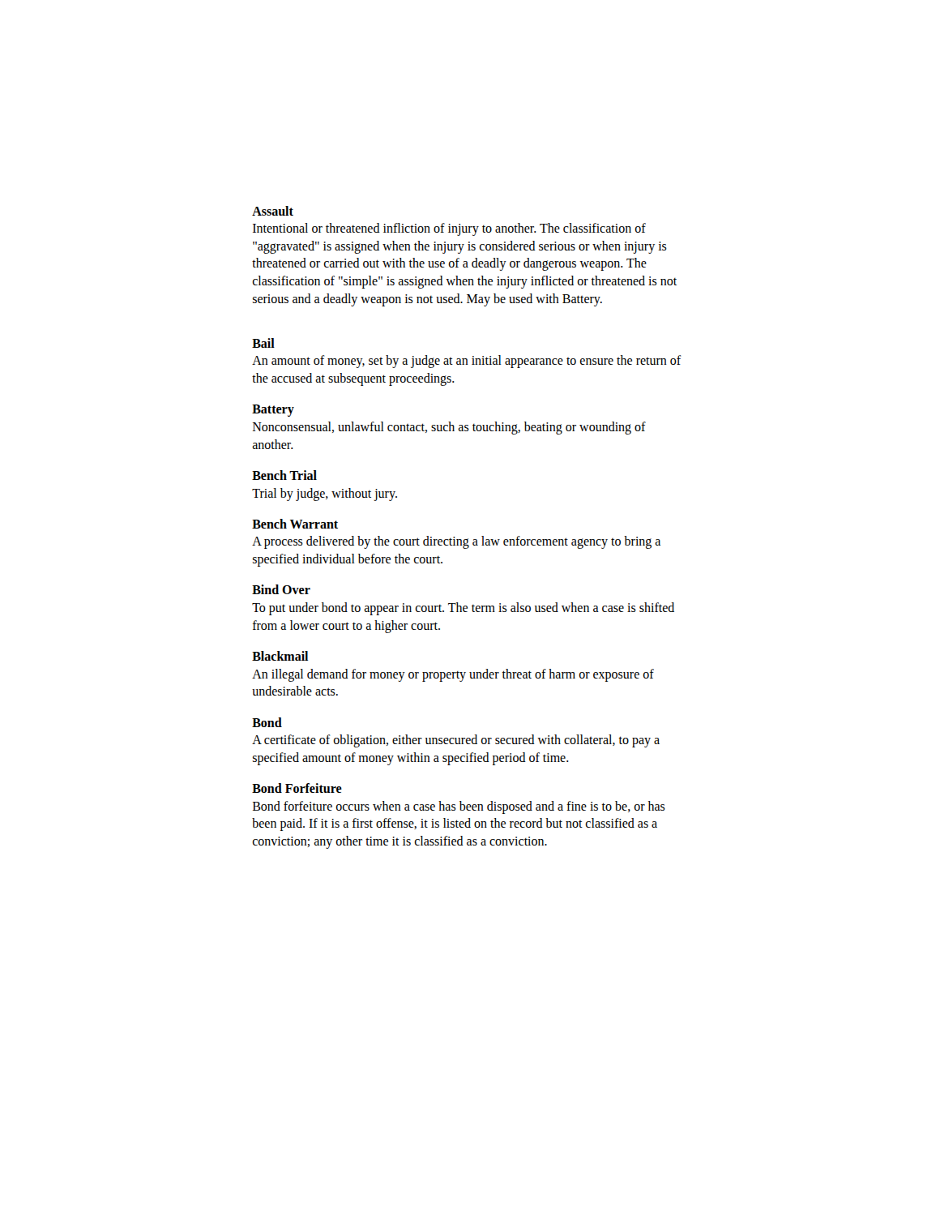Assault
Intentional or threatened infliction of injury to another. The classification of "aggravated" is assigned when the injury is considered serious or when injury is threatened or carried out with the use of a deadly or dangerous weapon. The classification of "simple" is assigned when the injury inflicted or threatened is not serious and a deadly weapon is not used. May be used with Battery.
Bail
An amount of money, set by a judge at an initial appearance to ensure the return of the accused at subsequent proceedings.
Battery
Nonconsensual, unlawful contact, such as touching, beating or wounding of another.
Bench Trial
Trial by judge, without jury.
Bench Warrant
A process delivered by the court directing a law enforcement agency to bring a specified individual before the court.
Bind Over
To put under bond to appear in court. The term is also used when a case is shifted from a lower court to a higher court.
Blackmail
An illegal demand for money or property under threat of harm or exposure of undesirable acts.
Bond
A certificate of obligation, either unsecured or secured with collateral, to pay a specified amount of money within a specified period of time.
Bond Forfeiture
Bond forfeiture occurs when a case has been disposed and a fine is to be, or has been paid. If it is a first offense, it is listed on the record but not classified as a conviction; any other time it is classified as a conviction.